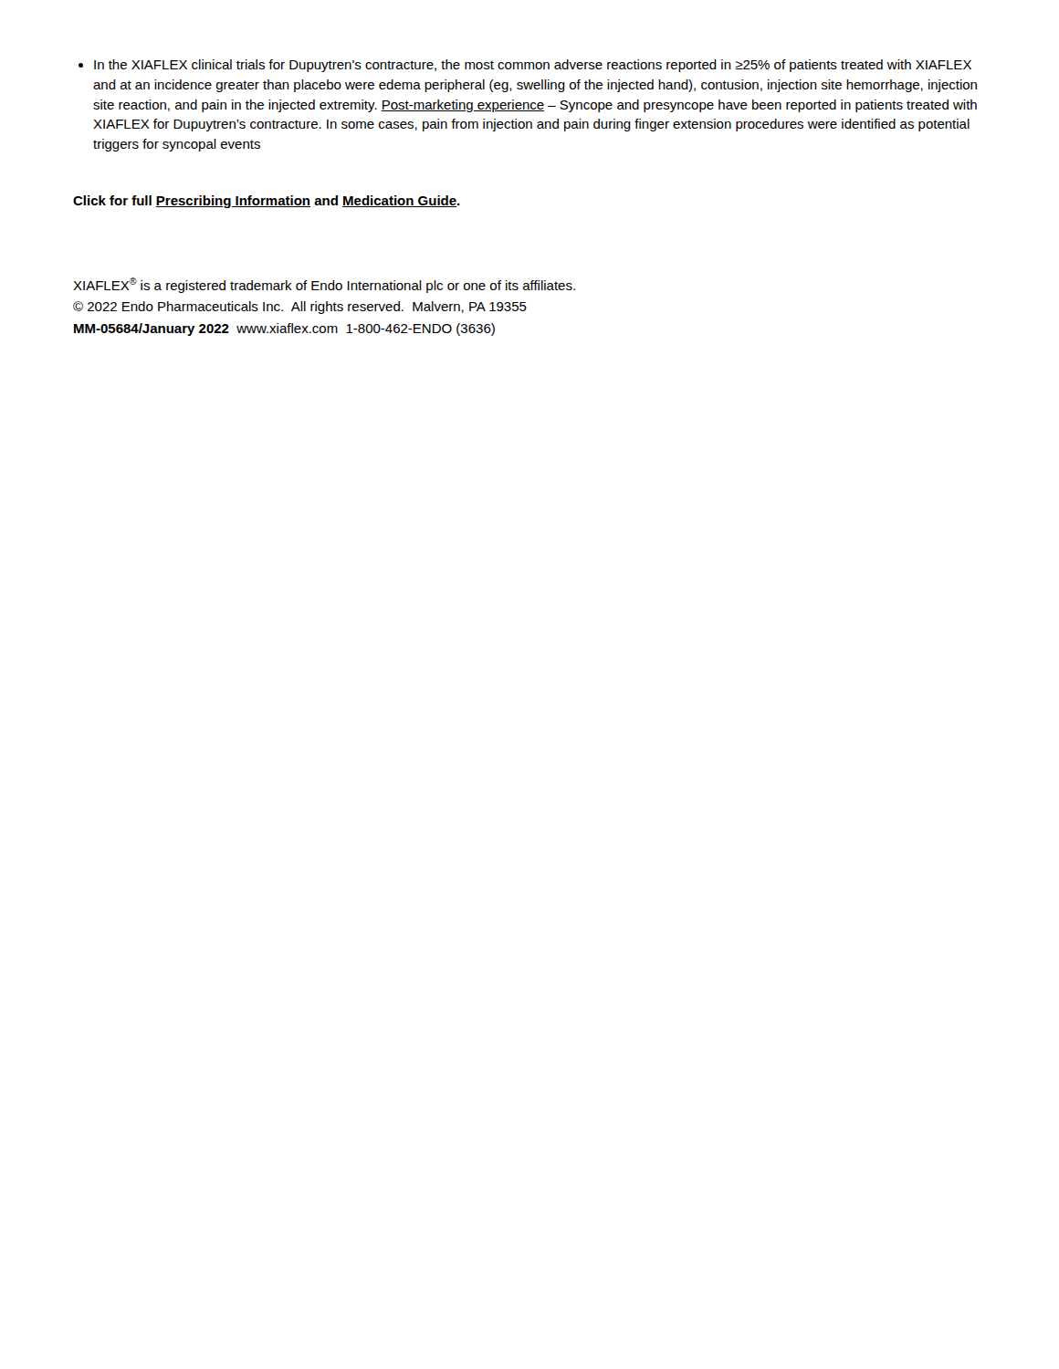In the XIAFLEX clinical trials for Dupuytren's contracture, the most common adverse reactions reported in ≥25% of patients treated with XIAFLEX and at an incidence greater than placebo were edema peripheral (eg, swelling of the injected hand), contusion, injection site hemorrhage, injection site reaction, and pain in the injected extremity. Post-marketing experience – Syncope and presyncope have been reported in patients treated with XIAFLEX for Dupuytren’s contracture. In some cases, pain from injection and pain during finger extension procedures were identified as potential triggers for syncopal events
Click for full Prescribing Information and Medication Guide.
XIAFLEX® is a registered trademark of Endo International plc or one of its affiliates.
© 2022 Endo Pharmaceuticals Inc. All rights reserved. Malvern, PA 19355
MM-05684/January 2022 www.xiaflex.com 1-800-462-ENDO (3636)